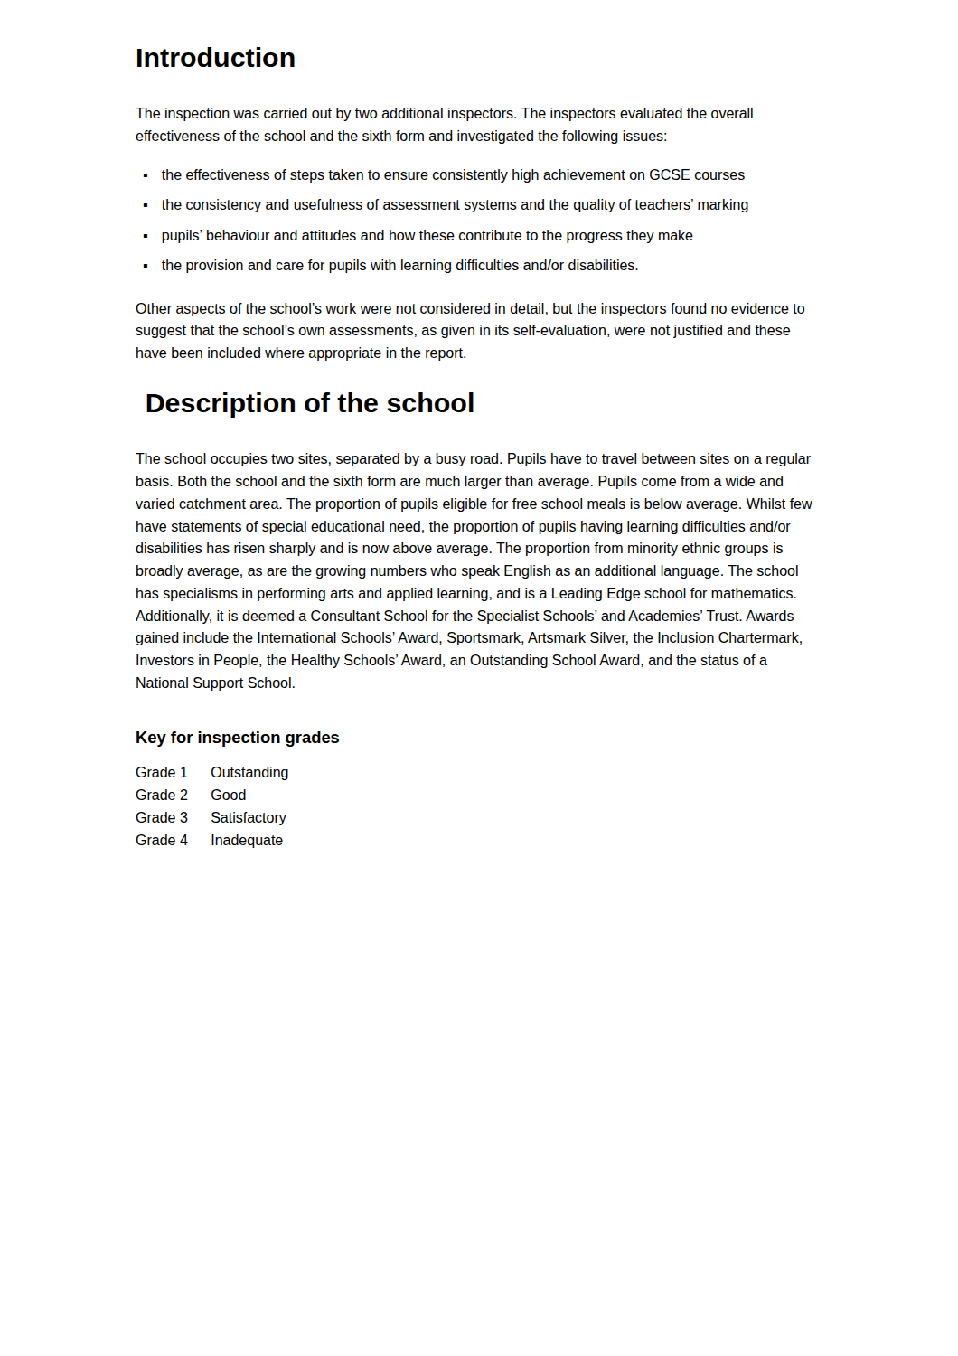Introduction
The inspection was carried out by two additional inspectors. The inspectors evaluated the overall effectiveness of the school and the sixth form and investigated the following issues:
the effectiveness of steps taken to ensure consistently high achievement on GCSE courses
the consistency and usefulness of assessment systems and the quality of teachers’ marking
pupils’ behaviour and attitudes and how these contribute to the progress they make
the provision and care for pupils with learning difficulties and/or disabilities.
Other aspects of the school’s work were not considered in detail, but the inspectors found no evidence to suggest that the school’s own assessments, as given in its self-evaluation, were not justified and these have been included where appropriate in the report.
Description of the school
The school occupies two sites, separated by a busy road. Pupils have to travel between sites on a regular basis. Both the school and the sixth form are much larger than average. Pupils come from a wide and varied catchment area. The proportion of pupils eligible for free school meals is below average. Whilst few have statements of special educational need, the proportion of pupils having learning difficulties and/or disabilities has risen sharply and is now above average. The proportion from minority ethnic groups is broadly average, as are the growing numbers who speak English as an additional language. The school has specialisms in performing arts and applied learning, and is a Leading Edge school for mathematics. Additionally, it is deemed a Consultant School for the Specialist Schools’ and Academies’ Trust. Awards gained include the International Schools’ Award, Sportsmark, Artsmark Silver, the Inclusion Chartermark, Investors in People, the Healthy Schools’ Award, an Outstanding School Award, and the status of a National Support School.
Key for inspection grades
Grade 1 Outstanding
Grade 2 Good
Grade 3 Satisfactory
Grade 4 Inadequate